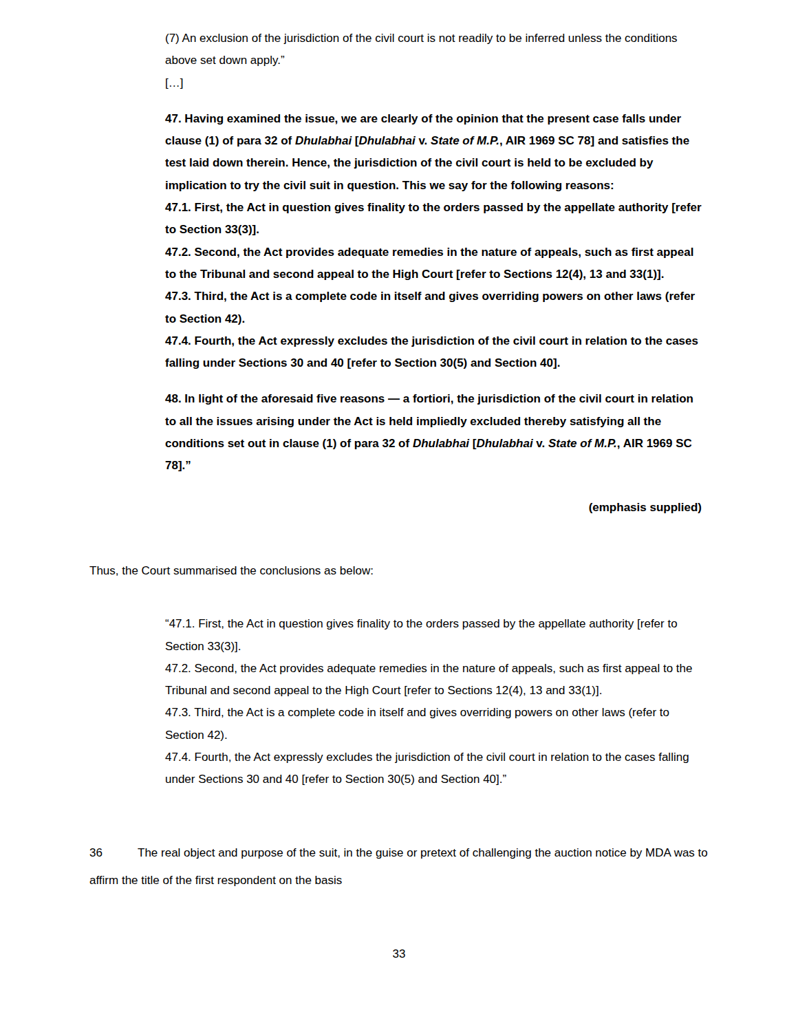(7) An exclusion of the jurisdiction of the civil court is not readily to be inferred unless the conditions above set down apply.”
[…]
47. Having examined the issue, we are clearly of the opinion that the present case falls under clause (1) of para 32 of Dhulabhai [Dhulabhai v. State of M.P., AIR 1969 SC 78] and satisfies the test laid down therein. Hence, the jurisdiction of the civil court is held to be excluded by implication to try the civil suit in question. This we say for the following reasons:
47.1. First, the Act in question gives finality to the orders passed by the appellate authority [refer to Section 33(3)].
47.2. Second, the Act provides adequate remedies in the nature of appeals, such as first appeal to the Tribunal and second appeal to the High Court [refer to Sections 12(4), 13 and 33(1)].
47.3. Third, the Act is a complete code in itself and gives overriding powers on other laws (refer to Section 42).
47.4. Fourth, the Act expressly excludes the jurisdiction of the civil court in relation to the cases falling under Sections 30 and 40 [refer to Section 30(5) and Section 40].
48. In light of the aforesaid five reasons — a fortiori, the jurisdiction of the civil court in relation to all the issues arising under the Act is held impliedly excluded thereby satisfying all the conditions set out in clause (1) of para 32 of Dhulabhai [Dhulabhai v. State of M.P., AIR 1969 SC 78].”
(emphasis supplied)
Thus, the Court summarised the conclusions as below:
“47.1. First, the Act in question gives finality to the orders passed by the appellate authority [refer to Section 33(3)].
47.2. Second, the Act provides adequate remedies in the nature of appeals, such as first appeal to the Tribunal and second appeal to the High Court [refer to Sections 12(4), 13 and 33(1)].
47.3. Third, the Act is a complete code in itself and gives overriding powers on other laws (refer to Section 42).
47.4. Fourth, the Act expressly excludes the jurisdiction of the civil court in relation to the cases falling under Sections 30 and 40 [refer to Section 30(5) and Section 40].”
36 The real object and purpose of the suit, in the guise or pretext of challenging the auction notice by MDA was to affirm the title of the first respondent on the basis
33